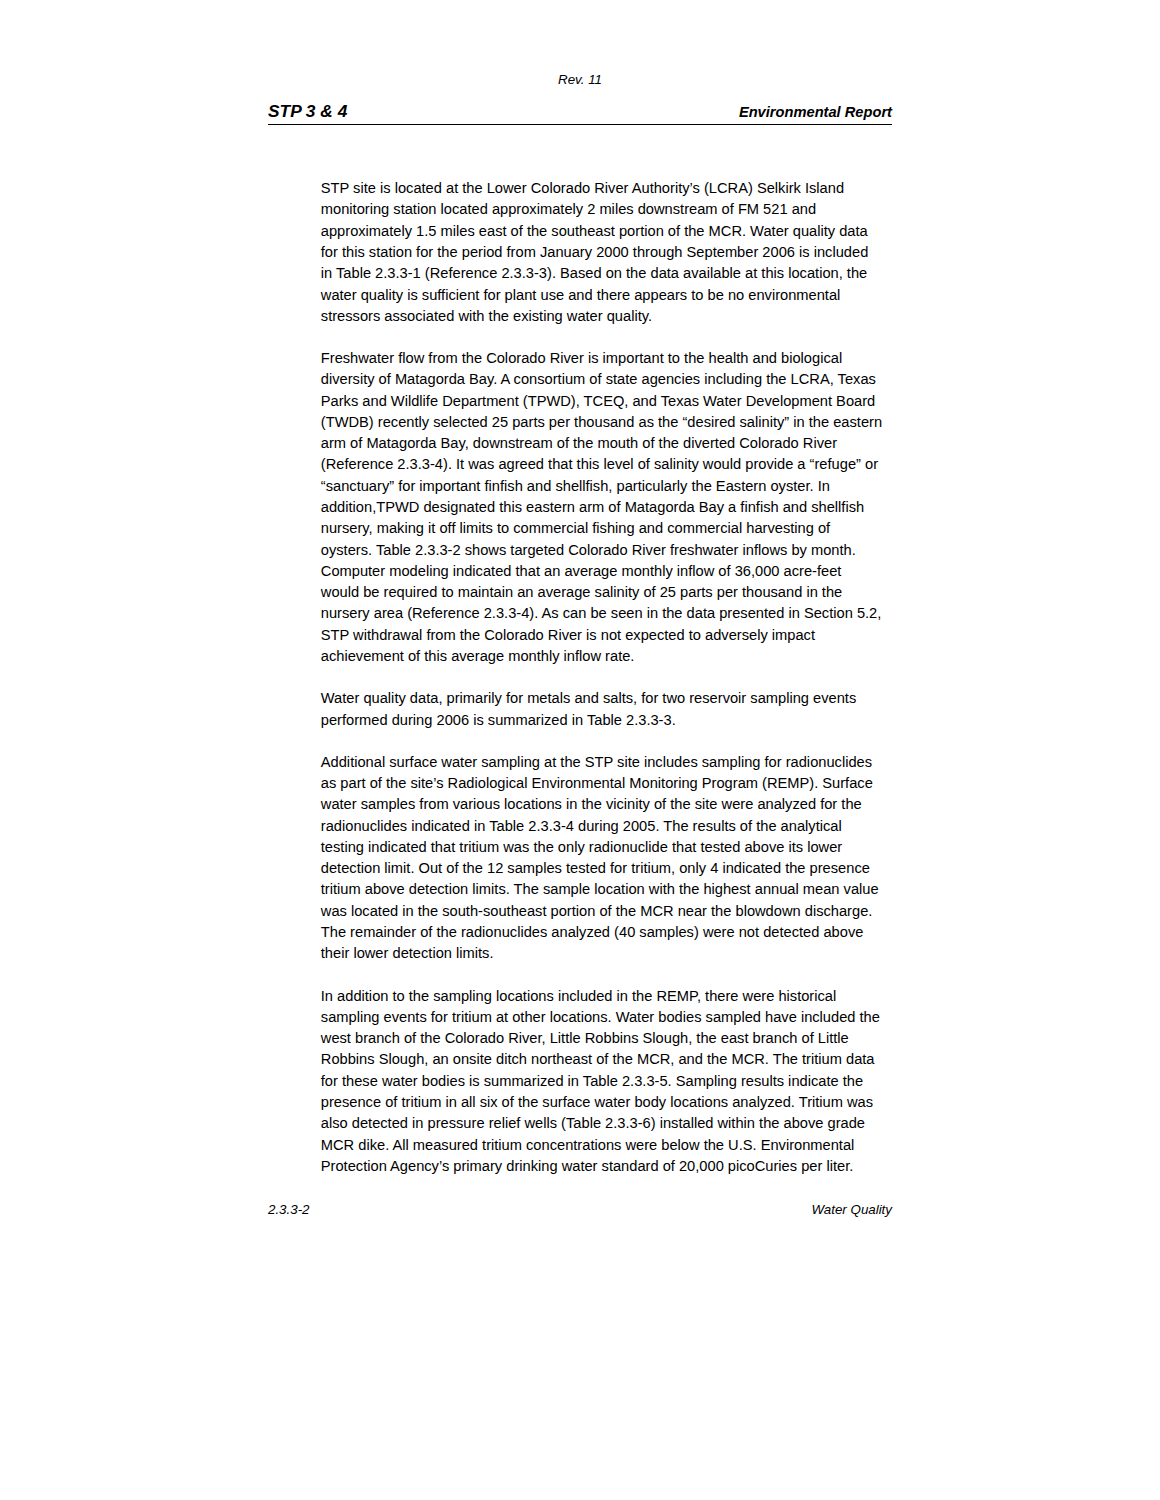Rev. 11
STP 3 & 4
Environmental Report
STP site is located at the Lower Colorado River Authority’s (LCRA) Selkirk Island monitoring station located approximately 2 miles downstream of FM 521 and approximately 1.5 miles east of the southeast portion of the MCR. Water quality data for this station for the period from January 2000 through September 2006 is included in Table 2.3.3-1 (Reference 2.3.3-3). Based on the data available at this location, the water quality is sufficient for plant use and there appears to be no environmental stressors associated with the existing water quality.
Freshwater flow from the Colorado River is important to the health and biological diversity of Matagorda Bay. A consortium of state agencies including the LCRA, Texas Parks and Wildlife Department (TPWD), TCEQ, and Texas Water Development Board (TWDB) recently selected 25 parts per thousand as the “desired salinity” in the eastern arm of Matagorda Bay, downstream of the mouth of the diverted Colorado River (Reference 2.3.3-4). It was agreed that this level of salinity would provide a “refuge” or “sanctuary” for important finfish and shellfish, particularly the Eastern oyster. In addition,TPWD designated this eastern arm of Matagorda Bay a finfish and shellfish nursery, making it off limits to commercial fishing and commercial harvesting of oysters. Table 2.3.3-2 shows targeted Colorado River freshwater inflows by month. Computer modeling indicated that an average monthly inflow of 36,000 acre-feet would be required to maintain an average salinity of 25 parts per thousand in the nursery area (Reference 2.3.3-4). As can be seen in the data presented in Section 5.2, STP withdrawal from the Colorado River is not expected to adversely impact achievement of this average monthly inflow rate.
Water quality data, primarily for metals and salts, for two reservoir sampling events performed during 2006 is summarized in Table 2.3.3-3.
Additional surface water sampling at the STP site includes sampling for radionuclides as part of the site’s Radiological Environmental Monitoring Program (REMP). Surface water samples from various locations in the vicinity of the site were analyzed for the radionuclides indicated in Table 2.3.3-4 during 2005. The results of the analytical testing indicated that tritium was the only radionuclide that tested above its lower detection limit. Out of the 12 samples tested for tritium, only 4 indicated the presence tritium above detection limits. The sample location with the highest annual mean value was located in the south-southeast portion of the MCR near the blowdown discharge. The remainder of the radionuclides analyzed (40 samples) were not detected above their lower detection limits.
In addition to the sampling locations included in the REMP, there were historical sampling events for tritium at other locations. Water bodies sampled have included the west branch of the Colorado River, Little Robbins Slough, the east branch of Little Robbins Slough, an onsite ditch northeast of the MCR, and the MCR. The tritium data for these water bodies is summarized in Table 2.3.3-5. Sampling results indicate the presence of tritium in all six of the surface water body locations analyzed. Tritium was also detected in pressure relief wells (Table 2.3.3-6) installed within the above grade MCR dike. All measured tritium concentrations were below the U.S. Environmental Protection Agency’s primary drinking water standard of 20,000 picoCuries per liter.
2.3.3-2
Water Quality